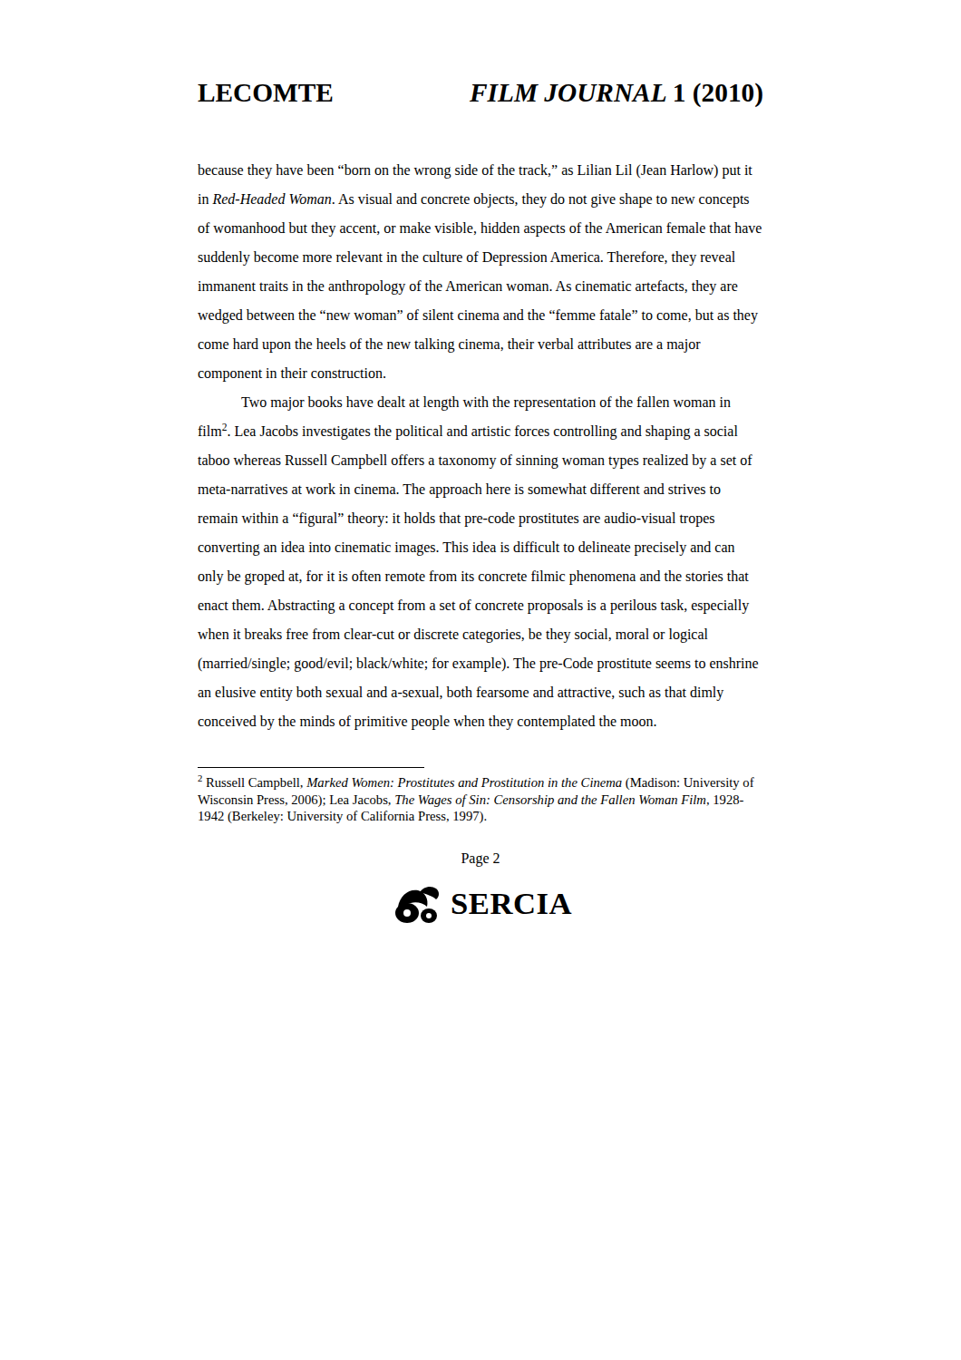LECOMTE FILM JOURNAL 1 (2010)
because they have been “born on the wrong side of the track,” as Lilian Lil (Jean Harlow) put it in Red-Headed Woman. As visual and concrete objects, they do not give shape to new concepts of womanhood but they accent, or make visible, hidden aspects of the American female that have suddenly become more relevant in the culture of Depression America. Therefore, they reveal immanent traits in the anthropology of the American woman. As cinematic artefacts, they are wedged between the “new woman” of silent cinema and the “femme fatale” to come, but as they come hard upon the heels of the new talking cinema, their verbal attributes are a major component in their construction.
Two major books have dealt at length with the representation of the fallen woman in film2. Lea Jacobs investigates the political and artistic forces controlling and shaping a social taboo whereas Russell Campbell offers a taxonomy of sinning woman types realized by a set of meta-narratives at work in cinema. The approach here is somewhat different and strives to remain within a “figural” theory: it holds that pre-code prostitutes are audio-visual tropes converting an idea into cinematic images. This idea is difficult to delineate precisely and can only be groped at, for it is often remote from its concrete filmic phenomena and the stories that enact them. Abstracting a concept from a set of concrete proposals is a perilous task, especially when it breaks free from clear-cut or discrete categories, be they social, moral or logical (married/single; good/evil; black/white; for example). The pre-Code prostitute seems to enshrine an elusive entity both sexual and a-sexual, both fearsome and attractive, such as that dimly conceived by the minds of primitive people when they contemplated the moon.
2 Russell Campbell, Marked Women: Prostitutes and Prostitution in the Cinema (Madison: University of Wisconsin Press, 2006); Lea Jacobs, The Wages of Sin: Censorship and the Fallen Woman Film, 1928-1942 (Berkeley: University of California Press, 1997).
Page 2
SERCIA